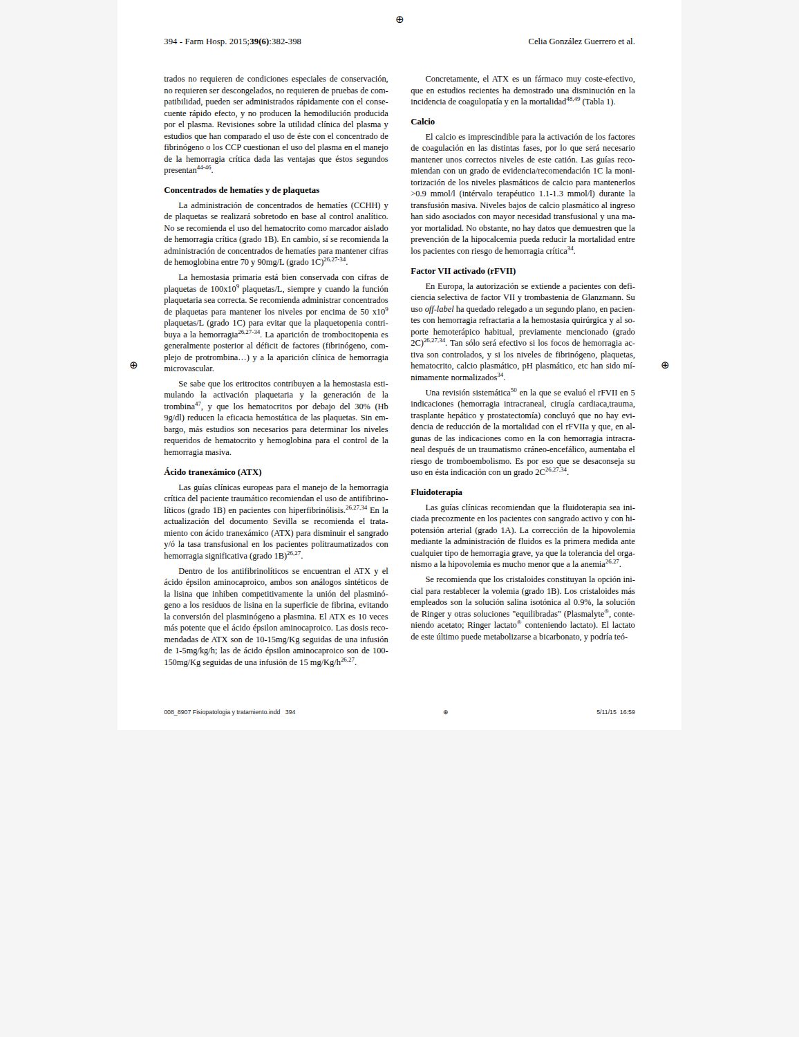⊕
⊕
⊕
394 - Farm Hosp. 2015;39(6):382-398
Celia González Guerrero et al.
trados no requieren de condiciones especiales de conservación, no requieren ser descongelados, no requieren de pruebas de compatibilidad, pueden ser administrados rápidamente con el consecuente rápido efecto, y no producen la hemodilución producida por el plasma. Revisiones sobre la utilidad clínica del plasma y estudios que han comparado el uso de éste con el concentrado de fibrinógeno o los CCP cuestionan el uso del plasma en el manejo de la hemorragia crítica dada las ventajas que éstos segundos presentan44-46.
Concentrados de hematíes y de plaquetas
La administración de concentrados de hematíes (CCHH) y de plaquetas se realizará sobretodo en base al control analítico. No se recomienda el uso del hematocrito como marcador aislado de hemorragia crítica (grado 1B). En cambio, sí se recomienda la administración de concentrados de hematíes para mantener cifras de hemoglobina entre 70 y 90mg/L (grado 1C)26,27-34.
La hemostasia primaria está bien conservada con cifras de plaquetas de 100x109 plaquetas/L, siempre y cuando la función plaquetaria sea correcta. Se recomienda administrar concentrados de plaquetas para mantener los niveles por encima de 50 x109 plaquetas/L (grado 1C) para evitar que la plaquetopenia contribuya a la hemorragia26,27-34. La aparición de trombocitopenia es generalmente posterior al déficit de factores (fibrinógeno, complejo de protrombina…) y a la aparición clínica de hemorragia microvascular.
Se sabe que los eritrocitos contribuyen a la hemostasia estimulando la activación plaquetaria y la generación de la trombina47, y que los hematocritos por debajo del 30% (Hb 9g/dl) reducen la eficacia hemostática de las plaquetas. Sin embargo, más estudios son necesarios para determinar los niveles requeridos de hematocrito y hemoglobina para el control de la hemorragia masiva.
Ácido tranexámico (ATX)
Las guías clínicas europeas para el manejo de la hemorragia crítica del paciente traumático recomiendan el uso de antifibrinolíticos (grado 1B) en pacientes con hiperfibrinólisis.26,27,34 En la actualización del documento Sevilla se recomienda el tratamiento con ácido tranexámico (ATX) para disminuir el sangrado y/ó la tasa transfusional en los pacientes politraumatizados con hemorragia significativa (grado 1B)26,27.
Dentro de los antifibrinolíticos se encuentran el ATX y el ácido épsilon aminocaproico, ambos son análogos sintéticos de la lisina que inhiben competitivamente la unión del plasminógeno a los residuos de lisina en la superficie de fibrina, evitando la conversión del plasminógeno a plasmina. El ATX es 10 veces más potente que el ácido épsilon aminocaproico. Las dosis recomendadas de ATX son de 10-15mg/Kg seguidas de una infusión de 1-5mg/kg/h; las de ácido épsilon aminocaproico son de 100-150mg/Kg seguidas de una infusión de 15 mg/Kg/h26,27.
Concretamente, el ATX es un fármaco muy coste-efectivo, que en estudios recientes ha demostrado una disminución en la incidencia de coagulopatía y en la mortalidad48,49 (Tabla 1).
Calcio
El calcio es imprescindible para la activación de los factores de coagulación en las distintas fases, por lo que será necesario mantener unos correctos niveles de este catión. Las guías recomiendan con un grado de evidencia/recomendación 1C la monitorización de los niveles plasmáticos de calcio para mantenerlos >0.9 mmol/l (intérvalo terapéutico 1.1-1.3 mmol/l) durante la transfusión masiva. Niveles bajos de calcio plasmático al ingreso han sido asociados con mayor necesidad transfusional y una mayor mortalidad. No obstante, no hay datos que demuestren que la prevención de la hipocalcemia pueda reducir la mortalidad entre los pacientes con riesgo de hemorragia crítica34.
Factor VII activado (rFVII)
En Europa, la autorización se extiende a pacientes con deficiencia selectiva de factor VII y trombastenia de Glanzmann. Su uso off-label ha quedado relegado a un segundo plano, en pacientes con hemorragia refractaria a la hemostasia quirúrgica y al soporte hemoterápico habitual, previamente mencionado (grado 2C)26,27,34. Tan sólo será efectivo si los focos de hemorragia activa son controlados, y si los niveles de fibrinógeno, plaquetas, hematocrito, calcio plasmático, pH plasmático, etc han sido mínimamente normalizados34.
Una revisión sistemática50 en la que se evaluó el rFVII en 5 indicaciones (hemorragia intracraneal, cirugía cardiaca,trauma, trasplante hepático y prostatectomía) concluyó que no hay evidencia de reducción de la mortalidad con el rFVIIa y que, en algunas de las indicaciones como en la con hemorragia intracraneal después de un traumatismo cráneo-encefálico, aumentaba el riesgo de tromboembolismo. Es por eso que se desaconseja su uso en ésta indicación con un grado 2C26,27,34.
Fluidoterapia
Las guías clínicas recomiendan que la fluidoterapia sea iniciada precozmente en los pacientes con sangrado activo y con hipotensión arterial (grado 1A). La corrección de la hipovolemia mediante la administración de fluidos es la primera medida ante cualquier tipo de hemorragia grave, ya que la tolerancia del organismo a la hipovolemia es mucho menor que a la anemia26,27.
Se recomienda que los cristaloides constituyan la opción inicial para restablecer la volemia (grado 1B). Los cristaloides más empleados son la solución salina isotónica al 0.9%, la solución de Ringer y otras soluciones "equilibradas" (Plasmalyte®, conteniendo acetato; Ringer lactato® conteniendo lactato). El lactato de este último puede metabolizarse a bicarbonato, y podría teó-
008_8907 Fisiopatologia y tratamiento.indd 394
⊕
5/11/15 16:59